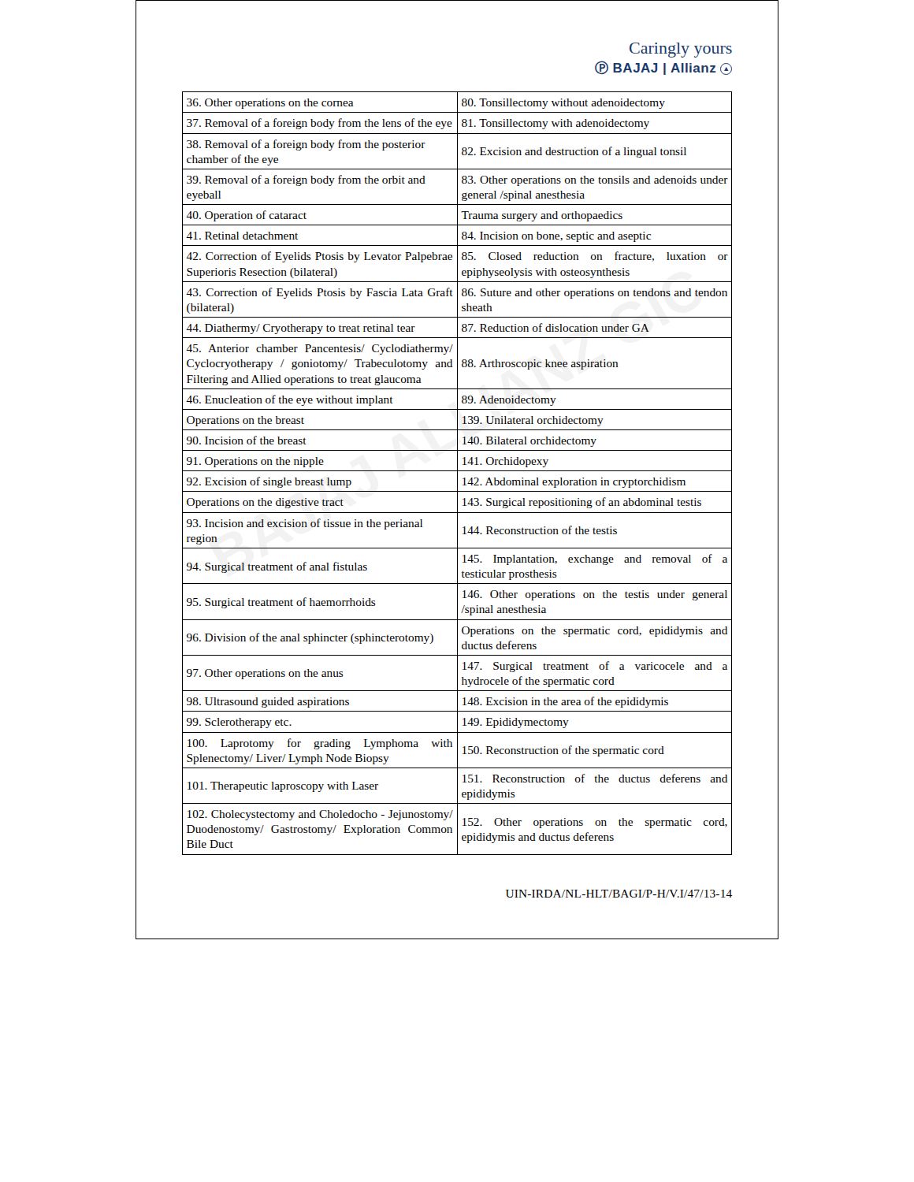BAJAJ ALLIANZ GIC
Caringly yours
Ⓟ BAJAJ | Allianz ▲
| 36. Other operations on the cornea | 80. Tonsillectomy without adenoidectomy |
| 37. Removal of a foreign body from the lens of the eye | 81. Tonsillectomy with adenoidectomy |
| 38. Removal of a foreign body from the posterior chamber of the eye | 82. Excision and destruction of a lingual tonsil |
| 39. Removal of a foreign body from the orbit and eyeball | 83. Other operations on the tonsils and adenoids under general /spinal anesthesia |
| 40. Operation of cataract | Trauma surgery and orthopaedics |
| 41. Retinal detachment | 84. Incision on bone, septic and aseptic |
| 42. Correction of Eyelids Ptosis by Levator Palpebrae Superioris Resection (bilateral) | 85. Closed reduction on fracture, luxation or epiphyseolysis with osteosynthesis |
| 43. Correction of Eyelids Ptosis by Fascia Lata Graft (bilateral) | 86. Suture and other operations on tendons and tendon sheath |
| 44. Diathermy/ Cryotherapy to treat retinal tear | 87. Reduction of dislocation under GA |
| 45. Anterior chamber Pancentesis/ Cyclodiathermy/ Cyclocryotherapy / goniotomy/ Trabeculotomy and Filtering and Allied operations to treat glaucoma | 88. Arthroscopic knee aspiration |
| 46. Enucleation of the eye without implant | 89. Adenoidectomy |
| Operations on the breast | 139. Unilateral orchidectomy |
| 90. Incision of the breast | 140. Bilateral orchidectomy |
| 91. Operations on the nipple | 141. Orchidopexy |
| 92. Excision of single breast lump | 142. Abdominal exploration in cryptorchidism |
| Operations on the digestive tract | 143. Surgical repositioning of an abdominal testis |
| 93. Incision and excision of tissue in the perianal region | 144. Reconstruction of the testis |
| 94. Surgical treatment of anal fistulas | 145. Implantation, exchange and removal of a testicular prosthesis |
| 95. Surgical treatment of haemorrhoids | 146. Other operations on the testis under general /spinal anesthesia |
| 96. Division of the anal sphincter (sphincterotomy) | Operations on the spermatic cord, epididymis and ductus deferens |
| 97. Other operations on the anus | 147. Surgical treatment of a varicocele and a hydrocele of the spermatic cord |
| 98. Ultrasound guided aspirations | 148. Excision in the area of the epididymis |
| 99. Sclerotherapy etc. | 149. Epididymectomy |
| 100. Laprotomy for grading Lymphoma with Splenectomy/ Liver/ Lymph Node Biopsy | 150. Reconstruction of the spermatic cord |
| 101. Therapeutic laproscopy with Laser | 151. Reconstruction of the ductus deferens and epididymis |
| 102. Cholecystectomy and Choledocho - Jejunostomy/ Duodenostomy/ Gastrostomy/ Exploration Common Bile Duct | 152. Other operations on the spermatic cord, epididymis and ductus deferens |
UIN-IRDA/NL-HLT/BAGI/P-H/V.I/47/13-14